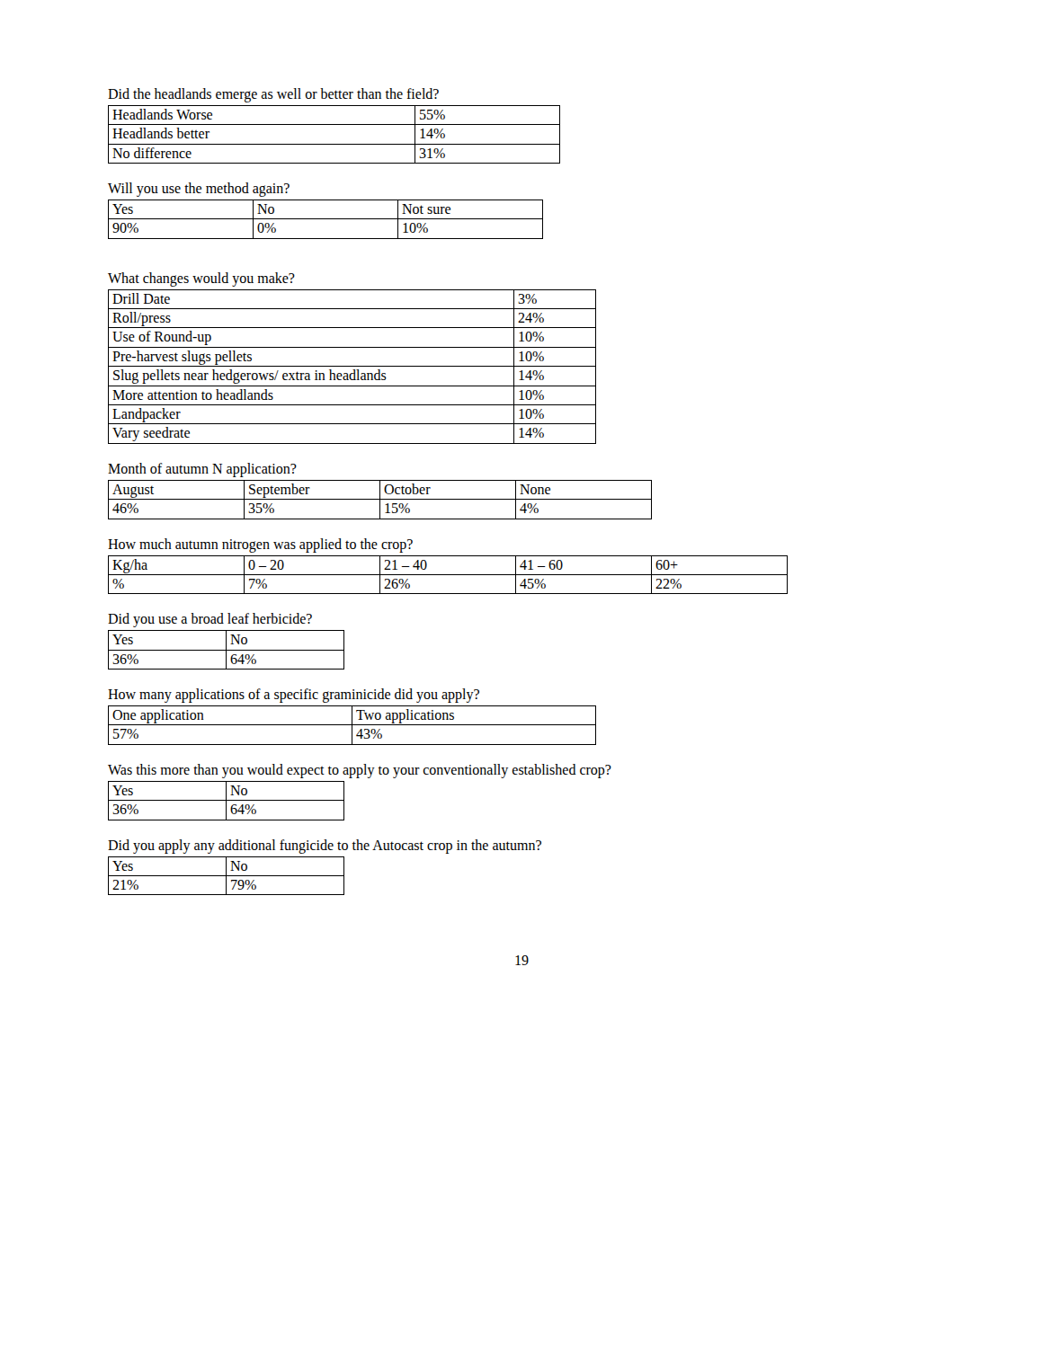Did the headlands emerge as well or better than the field?
| Headlands Worse | 55% |
| Headlands better | 14% |
| No difference | 31% |
Will you use the method again?
| Yes | No | Not sure |
| 90% | 0% | 10% |
What changes would you make?
| Drill Date | 3% |
| Roll/press | 24% |
| Use of Round-up | 10% |
| Pre-harvest slugs pellets | 10% |
| Slug pellets near hedgerows/ extra in headlands | 14% |
| More attention to headlands | 10% |
| Landpacker | 10% |
| Vary seedrate | 14% |
Month of autumn N application?
| August | September | October | None |
| 46% | 35% | 15% | 4% |
How much autumn nitrogen was applied to the crop?
| Kg/ha | 0 – 20 | 21 – 40 | 41 – 60 | 60+ |
| % | 7% | 26% | 45% | 22% |
Did you use a broad leaf herbicide?
| Yes | No |
| 36% | 64% |
How many applications of a specific graminicide did you apply?
| One application | Two applications |
| 57% | 43% |
Was this more than you would expect to apply to your conventionally established crop?
| Yes | No |
| 36% | 64% |
Did you apply any additional fungicide to the Autocast crop in the autumn?
| Yes | No |
| 21% | 79% |
19